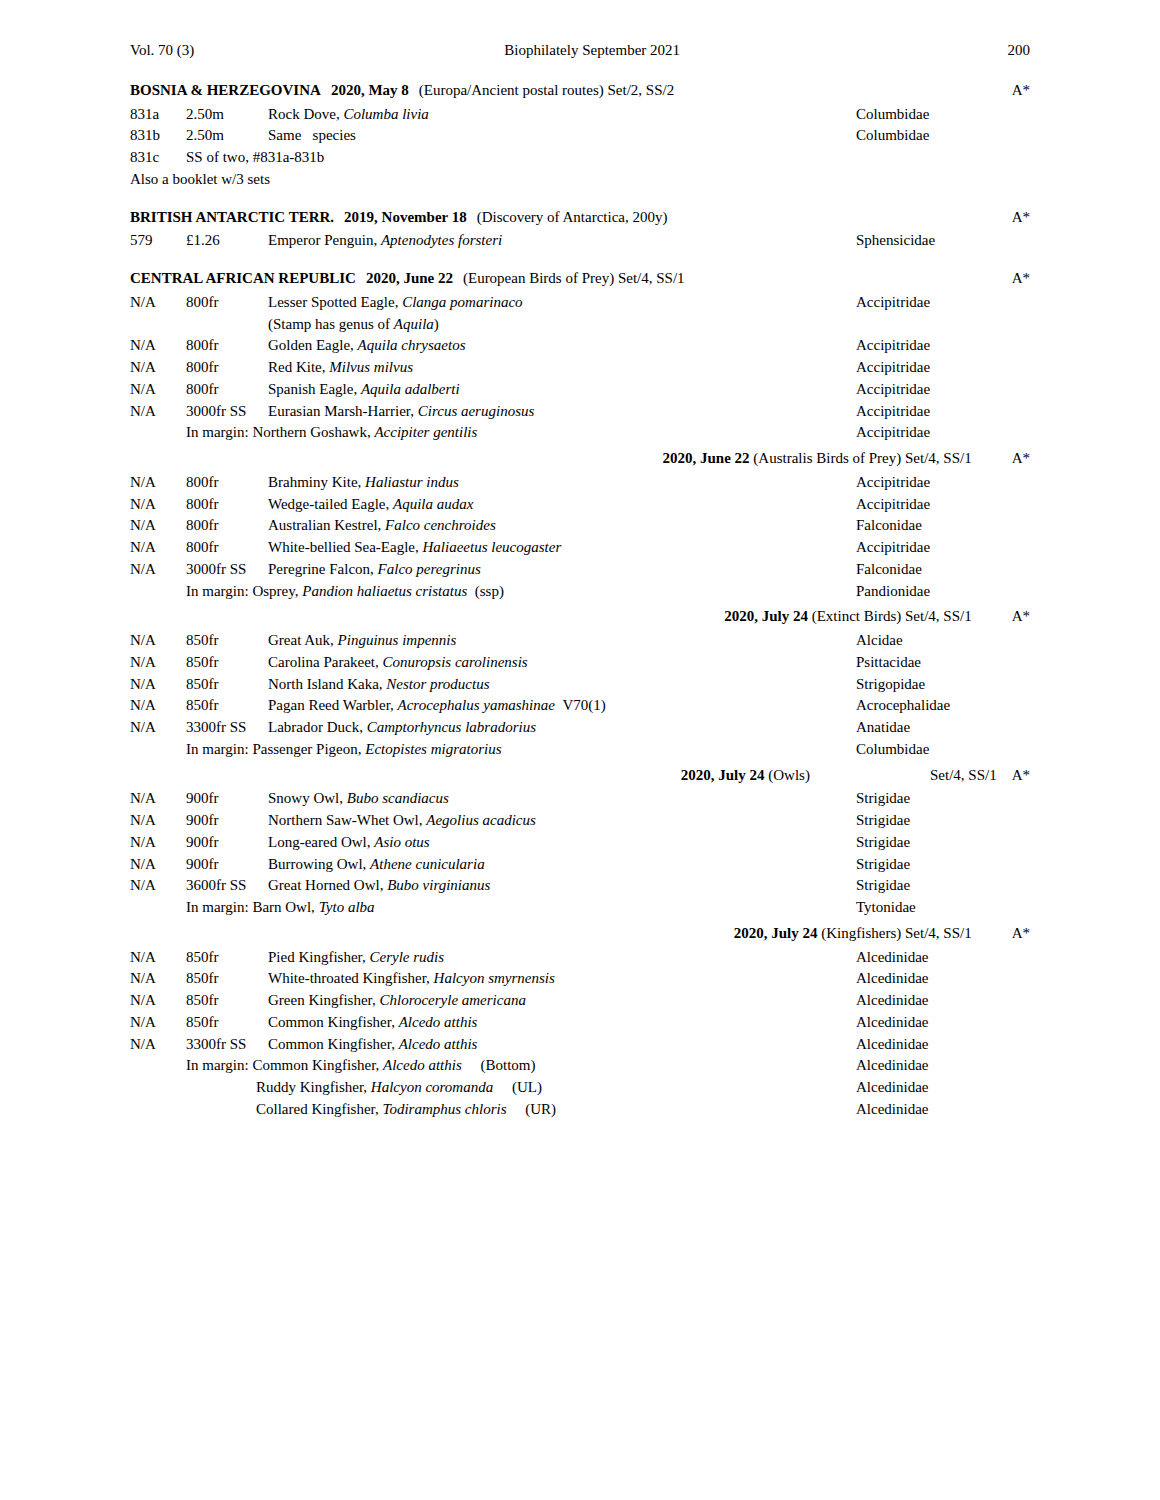Vol. 70 (3)
Biophilately September 2021
200
Bosnia & Herzegovina 2020, May 8 (Europa/Ancient postal routes) Set/2, SS/2 A*
| 831a | 2.50m | Rock Dove, Columba livia | Columbidae |
| 831b | 2.50m | Same species | Columbidae |
| 831c | SS of two, #831a-831b |
| Also a booklet w/3 sets |
British Antarctic Terr. 2019, November 18 (Discovery of Antarctica, 200y) A*
| 579 | £1.26 | Emperor Penguin, Aptenodytes forsteri | Sphensicidae |
Central African Republic 2020, June 22 (European Birds of Prey) Set/4, SS/1 A*
| N/A | 800fr | Lesser Spotted Eagle, Clanga pomarinaco | Accipitridae |
| | | (Stamp has genus of Aquila ) | |
| N/A | 800fr | Golden Eagle, Aquila chrysaetos | Accipitridae |
| N/A | 800fr | Red Kite, Milvus milvus | Accipitridae |
| N/A | 800fr | Spanish Eagle, Aquila adalberti | Accipitridae |
| N/A | 3000fr SS | Eurasian Marsh-Harrier, Circus aeruginosus | Accipitridae |
| | In margin: Northern Goshawk, Accipiter gentilis | Accipitridae |
2020, June 22 (Australis Birds of Prey) Set/4, SS/1 A*
| N/A | 800fr | Brahminy Kite, Haliastur indus | Accipitridae |
| N/A | 800fr | Wedge-tailed Eagle, Aquila audax | Accipitridae |
| N/A | 800fr | Australian Kestrel, Falco cenchroides | Falconidae |
| N/A | 800fr | White-bellied Sea-Eagle, Haliaeetus leucogaster | Accipitridae |
| N/A | 3000fr SS | Peregrine Falcon, Falco peregrinus | Falconidae |
| | In margin: Osprey, Pandion haliaetus cristatus (ssp) | Pandionidae |
2020, July 24 (Extinct Birds) Set/4, SS/1 A*
| N/A | 850fr | Great Auk, Pinguinus impennis | Alcidae |
| N/A | 850fr | Carolina Parakeet, Conuropsis carolinensis | Psittacidae |
| N/A | 850fr | North Island Kaka, Nestor productus | Strigopidae |
| N/A | 850fr | Pagan Reed Warbler, Acrocephalus yamashinae V70(1) | Acrocephalidae |
| N/A | 3300fr SS | Labrador Duck, Camptorhyncus labradorius | Anatidae |
| | In margin: Passenger Pigeon, Ectopistes migratorius | Columbidae |
2020, July 24 (Owls) Set/4, SS/1 A*
| N/A | 900fr | Snowy Owl, Bubo scandiacus | Strigidae |
| N/A | 900fr | Northern Saw-Whet Owl, Aegolius acadicus | Strigidae |
| N/A | 900fr | Long-eared Owl, Asio otus | Strigidae |
| N/A | 900fr | Burrowing Owl, Athene cunicularia | Strigidae |
| N/A | 3600fr SS | Great Horned Owl, Bubo virginianus | Strigidae |
| | In margin: Barn Owl, Tyto alba | Tytonidae |
2020, July 24 (Kingfishers) Set/4, SS/1 A*
| N/A | 850fr | Pied Kingfisher, Ceryle rudis | Alcedinidae |
| N/A | 850fr | White-throated Kingfisher, Halcyon smyrnensis | Alcedinidae |
| N/A | 850fr | Green Kingfisher, Chloroceryle americana | Alcedinidae |
| N/A | 850fr | Common Kingfisher, Alcedo atthis | Alcedinidae |
| N/A | 3300fr SS | Common Kingfisher, Alcedo atthis | Alcedinidae |
| | In margin: Common Kingfisher, Alcedo atthis (Bottom) | Alcedinidae |
| | Ruddy Kingfisher, Halcyon coromanda (UL) | Alcedinidae |
| | Collared Kingfisher, Todiramphus chloris (UR) | Alcedinidae |